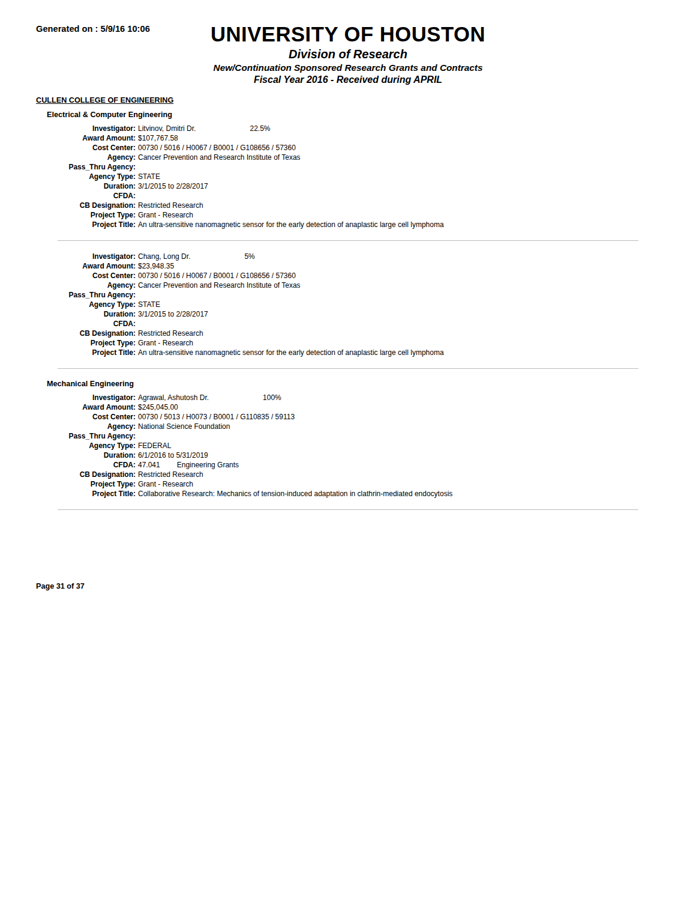Generated on : 5/9/16 10:06
UNIVERSITY OF HOUSTON
Division of Research
New/Continuation Sponsored Research Grants and Contracts
Fiscal Year 2016 - Received during APRIL
CULLEN COLLEGE OF ENGINEERING
Electrical & Computer Engineering
| Investigator: | Litvinov, Dmitri Dr. 22.5% |
| Award Amount: | $107,767.58 |
| Cost Center: | 00730 / 5016 / H0067 / B0001 / G108656 / 57360 |
| Agency: | Cancer Prevention and Research Institute of Texas |
| Pass_Thru Agency: | |
| Agency Type: | STATE |
| Duration: | 3/1/2015 to 2/28/2017 |
| CFDA: | |
| CB Designation: | Restricted Research |
| Project Type: | Grant - Research |
| Project Title: | An ultra-sensitive nanomagnetic sensor for the early detection of anaplastic large cell lymphoma |
| Investigator: | Chang, Long Dr. 5% |
| Award Amount: | $23,948.35 |
| Cost Center: | 00730 / 5016 / H0067 / B0001 / G108656 / 57360 |
| Agency: | Cancer Prevention and Research Institute of Texas |
| Pass_Thru Agency: | |
| Agency Type: | STATE |
| Duration: | 3/1/2015 to 2/28/2017 |
| CFDA: | |
| CB Designation: | Restricted Research |
| Project Type: | Grant - Research |
| Project Title: | An ultra-sensitive nanomagnetic sensor for the early detection of anaplastic large cell lymphoma |
Mechanical Engineering
| Investigator: | Agrawal, Ashutosh Dr. 100% |
| Award Amount: | $245,045.00 |
| Cost Center: | 00730 / 5013 / H0073 / B0001 / G110835 / 59113 |
| Agency: | National Science Foundation |
| Pass_Thru Agency: | |
| Agency Type: | FEDERAL |
| Duration: | 6/1/2016 to 5/31/2019 |
| CFDA: | 47.041 Engineering Grants |
| CB Designation: | Restricted Research |
| Project Type: | Grant - Research |
| Project Title: | Collaborative Research: Mechanics of tension-induced adaptation in clathrin-mediated endocytosis |
Page 31 of 37